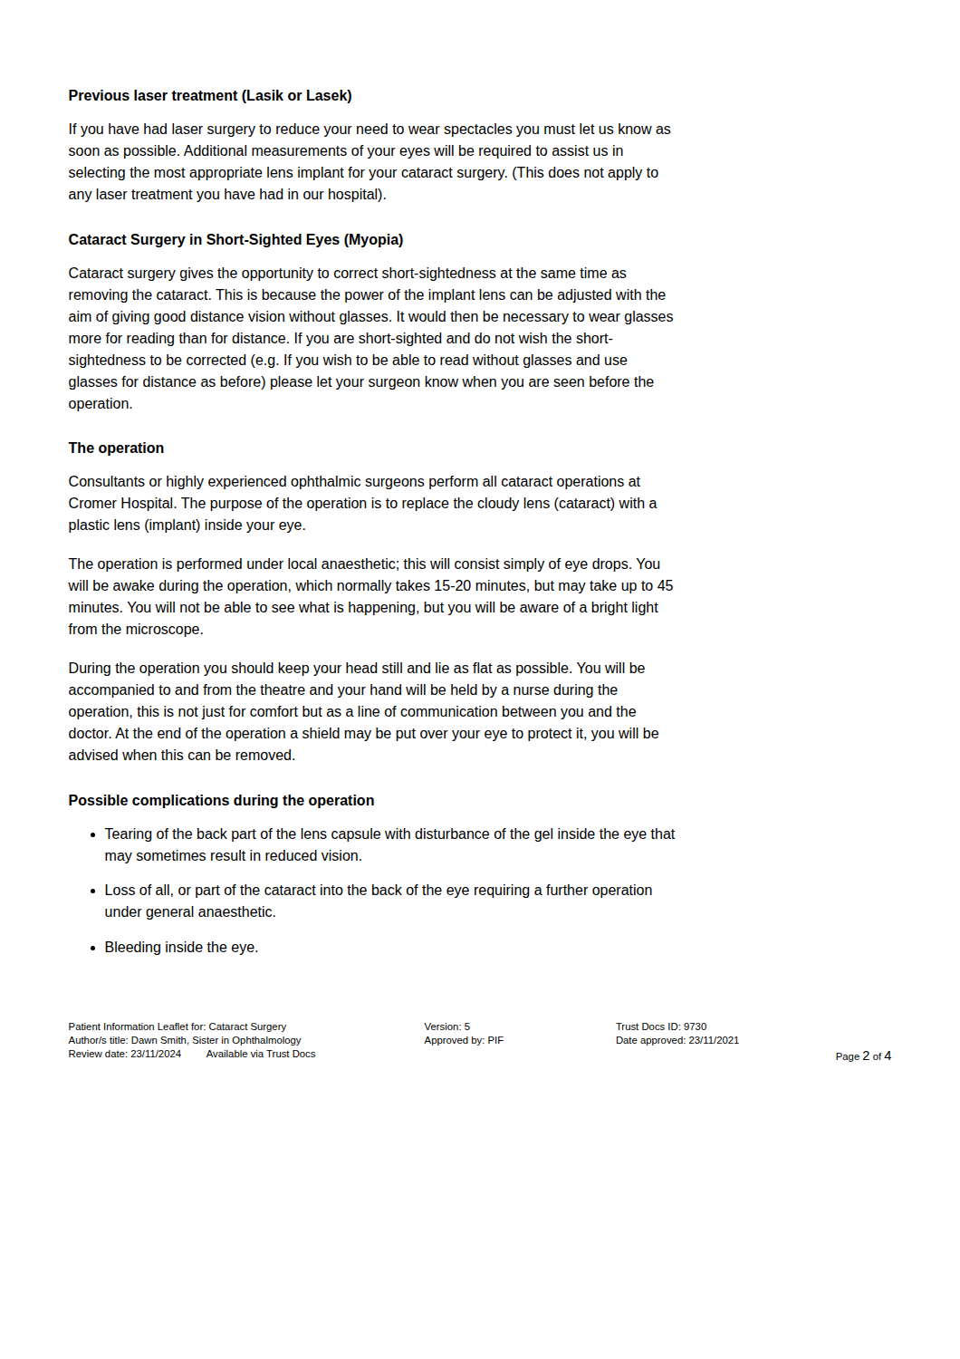Previous laser treatment (Lasik or Lasek)
If you have had laser surgery to reduce your need to wear spectacles you must let us know as soon as possible. Additional measurements of your eyes will be required to assist us in selecting the most appropriate lens implant for your cataract surgery. (This does not apply to any laser treatment you have had in our hospital).
Cataract Surgery in Short-Sighted Eyes (Myopia)
Cataract surgery gives the opportunity to correct short-sightedness at the same time as removing the cataract. This is because the power of the implant lens can be adjusted with the aim of giving good distance vision without glasses. It would then be necessary to wear glasses more for reading than for distance. If you are short-sighted and do not wish the short-sightedness to be corrected (e.g. If you wish to be able to read without glasses and use glasses for distance as before) please let your surgeon know when you are seen before the operation.
The operation
Consultants or highly experienced ophthalmic surgeons perform all cataract operations at Cromer Hospital. The purpose of the operation is to replace the cloudy lens (cataract) with a plastic lens (implant) inside your eye.
The operation is performed under local anaesthetic; this will consist simply of eye drops. You will be awake during the operation, which normally takes 15-20 minutes, but may take up to 45 minutes. You will not be able to see what is happening, but you will be aware of a bright light from the microscope.
During the operation you should keep your head still and lie as flat as possible. You will be accompanied to and from the theatre and your hand will be held by a nurse during the operation, this is not just for comfort but as a line of communication between you and the doctor. At the end of the operation a shield may be put over your eye to protect it, you will be advised when this can be removed.
Possible complications during the operation
Tearing of the back part of the lens capsule with disturbance of the gel inside the eye that may sometimes result in reduced vision.
Loss of all, or part of the cataract into the back of the eye requiring a further operation under general anaesthetic.
Bleeding inside the eye.
Patient Information Leaflet for: Cataract Surgery
Version: 5
Trust Docs ID: 9730
Author/s title: Dawn Smith, Sister in Ophthalmology
Approved by: PIF
Date approved: 23/11/2021
Review date: 23/11/2024 Available via Trust Docs
Page 2 of 4